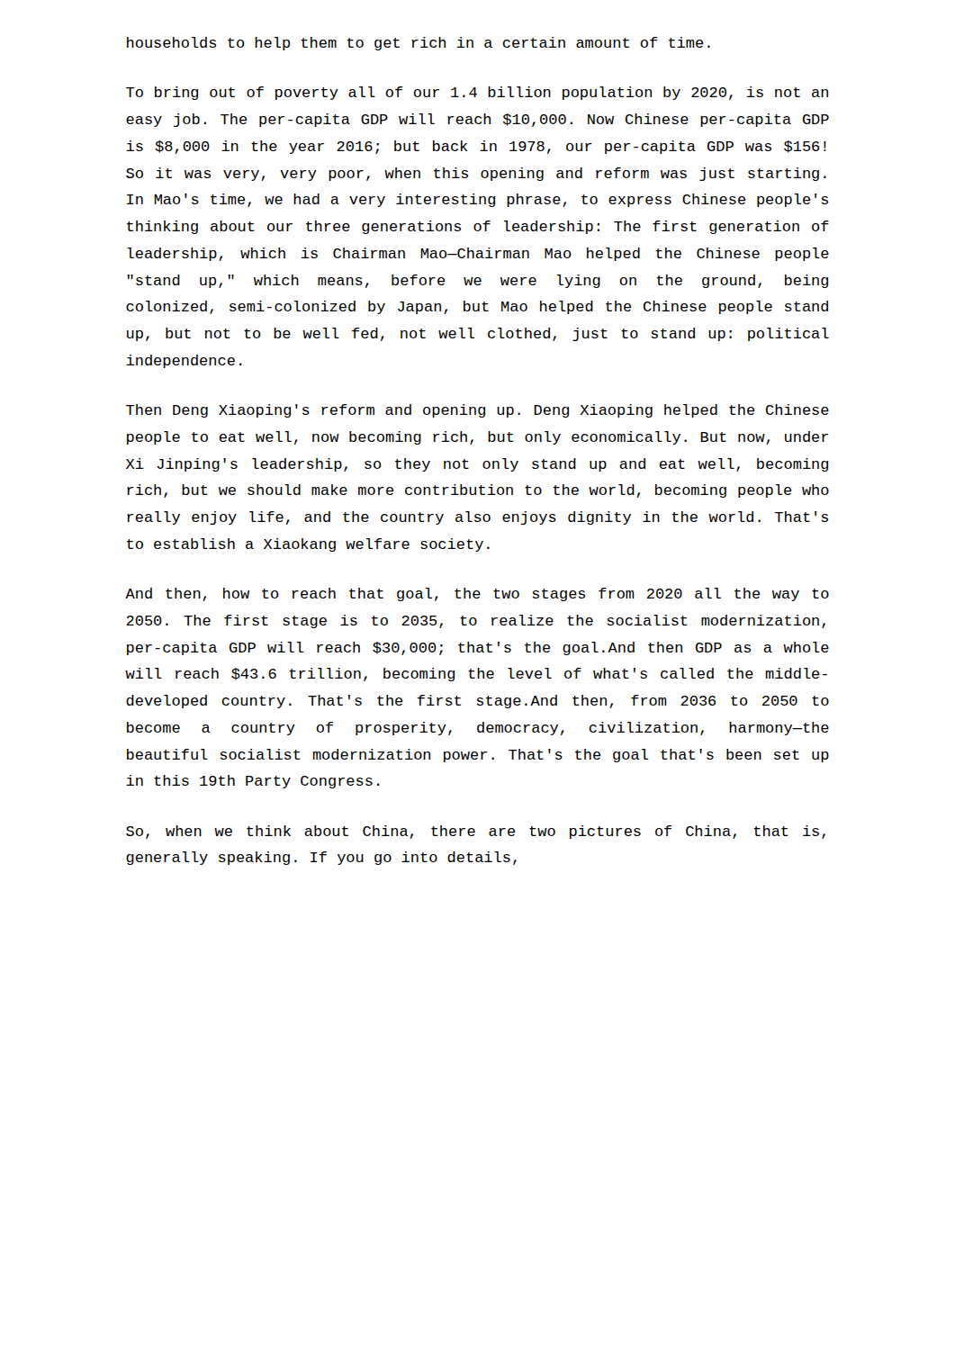households to help them to get rich in a certain amount of time.
To bring out of poverty all of our 1.4 billion population by 2020, is not an easy job. The per-capita GDP will reach $10,000. Now Chinese per-capita GDP is $8,000 in the year 2016; but back in 1978, our per-capita GDP was $156! So it was very, very poor, when this opening and reform was just starting. In Mao's time, we had a very interesting phrase, to express Chinese people's thinking about our three generations of leadership: The first generation of leadership, which is Chairman Mao—Chairman Mao helped the Chinese people "stand up," which means, before we were lying on the ground, being colonized, semi-colonized by Japan, but Mao helped the Chinese people stand up, but not to be well fed, not well clothed, just to stand up: political independence.
Then Deng Xiaoping's reform and opening up. Deng Xiaoping helped the Chinese people to eat well, now becoming rich, but only economically. But now, under Xi Jinping's leadership, so they not only stand up and eat well, becoming rich, but we should make more contribution to the world, becoming people who really enjoy life, and the country also enjoys dignity in the world. That's to establish a Xiaokang welfare society.
And then, how to reach that goal, the two stages from 2020 all the way to 2050. The first stage is to 2035, to realize the socialist modernization, per-capita GDP will reach $30,000; that's the goal.And then GDP as a whole will reach $43.6 trillion, becoming the level of what's called the middle-developed country. That's the first stage.And then, from 2036 to 2050 to become a country of prosperity, democracy, civilization, harmony—the beautiful socialist modernization power. That's the goal that's been set up in this 19th Party Congress.
So, when we think about China, there are two pictures of China, that is, generally speaking. If you go into details,